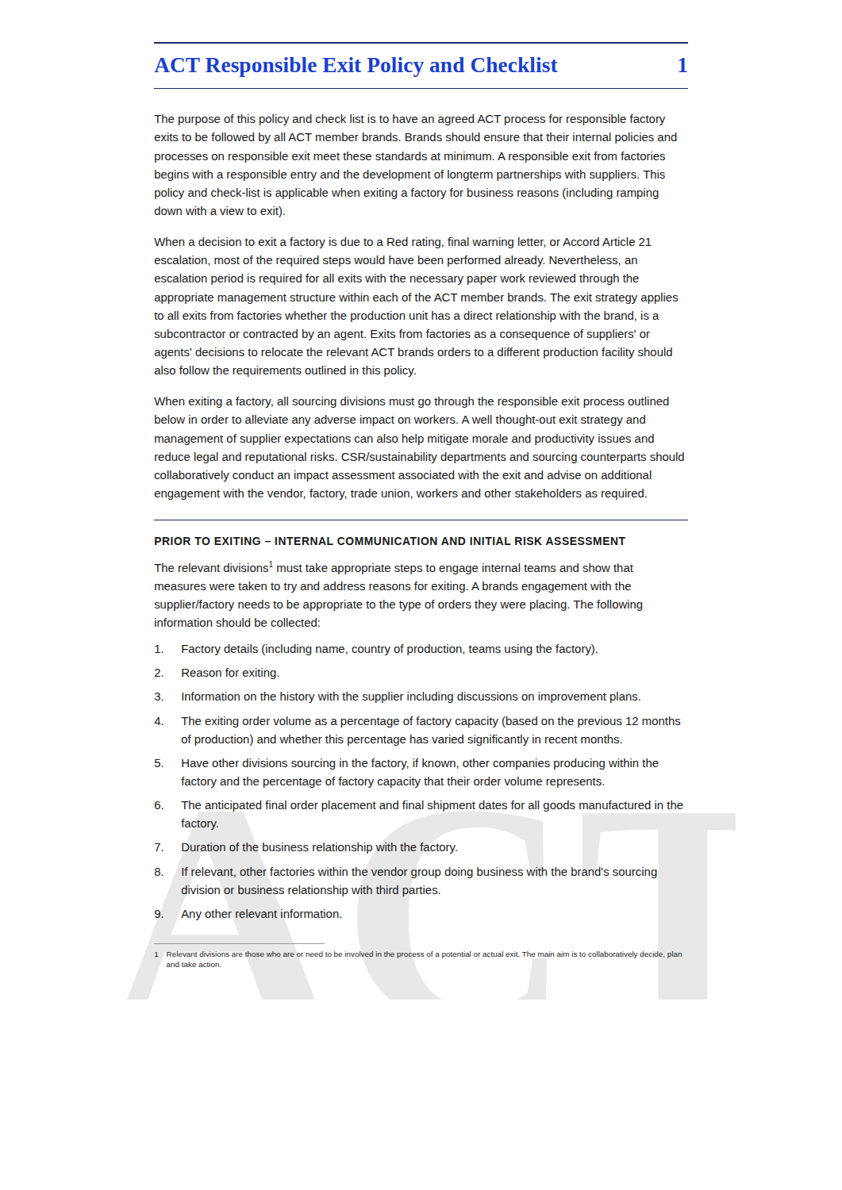ACT
ACT Responsible Exit Policy and Checklist
1
The purpose of this policy and check list is to have an agreed ACT process for responsible factory exits to be followed by all ACT member brands. Brands should ensure that their internal policies and processes on responsible exit meet these standards at minimum. A responsible exit from factories begins with a responsible entry and the development of longterm partnerships with suppliers. This policy and check-list is applicable when exiting a factory for business reasons (including ramping down with a view to exit).
When a decision to exit a factory is due to a Red rating, final warning letter, or Accord Article 21 escalation, most of the required steps would have been performed already. Nevertheless, an escalation period is required for all exits with the necessary paper work reviewed through the appropriate management structure within each of the ACT member brands. The exit strategy applies to all exits from factories whether the production unit has a direct relationship with the brand, is a subcontractor or contracted by an agent. Exits from factories as a consequence of suppliers' or agents' decisions to relocate the relevant ACT brands orders to a different production facility should also follow the requirements outlined in this policy.
When exiting a factory, all sourcing divisions must go through the responsible exit process outlined below in order to alleviate any adverse impact on workers. A well thought-out exit strategy and management of supplier expectations can also help mitigate morale and productivity issues and reduce legal and reputational risks. CSR/sustainability departments and sourcing counterparts should collaboratively conduct an impact assessment associated with the exit and advise on additional engagement with the vendor, factory, trade union, workers and other stakeholders as required.
Prior to exiting – internal communication and initial risk assessment
The relevant divisions1 must take appropriate steps to engage internal teams and show that measures were taken to try and address reasons for exiting. A brands engagement with the supplier/factory needs to be appropriate to the type of orders they were placing. The following information should be collected:
Factory details (including name, country of production, teams using the factory).
Reason for exiting.
Information on the history with the supplier including discussions on improvement plans.
The exiting order volume as a percentage of factory capacity (based on the previous 12 months of production) and whether this percentage has varied significantly in recent months.
Have other divisions sourcing in the factory, if known, other companies producing within the factory and the percentage of factory capacity that their order volume represents.
The anticipated final order placement and final shipment dates for all goods manufactured in the factory.
Duration of the business relationship with the factory.
If relevant, other factories within the vendor group doing business with the brand's sourcing division or business relationship with third parties.
Any other relevant information.
1 Relevant divisions are those who are or need to be involved in the process of a potential or actual exit. The main aim is to collaboratively decide, plan and take action.